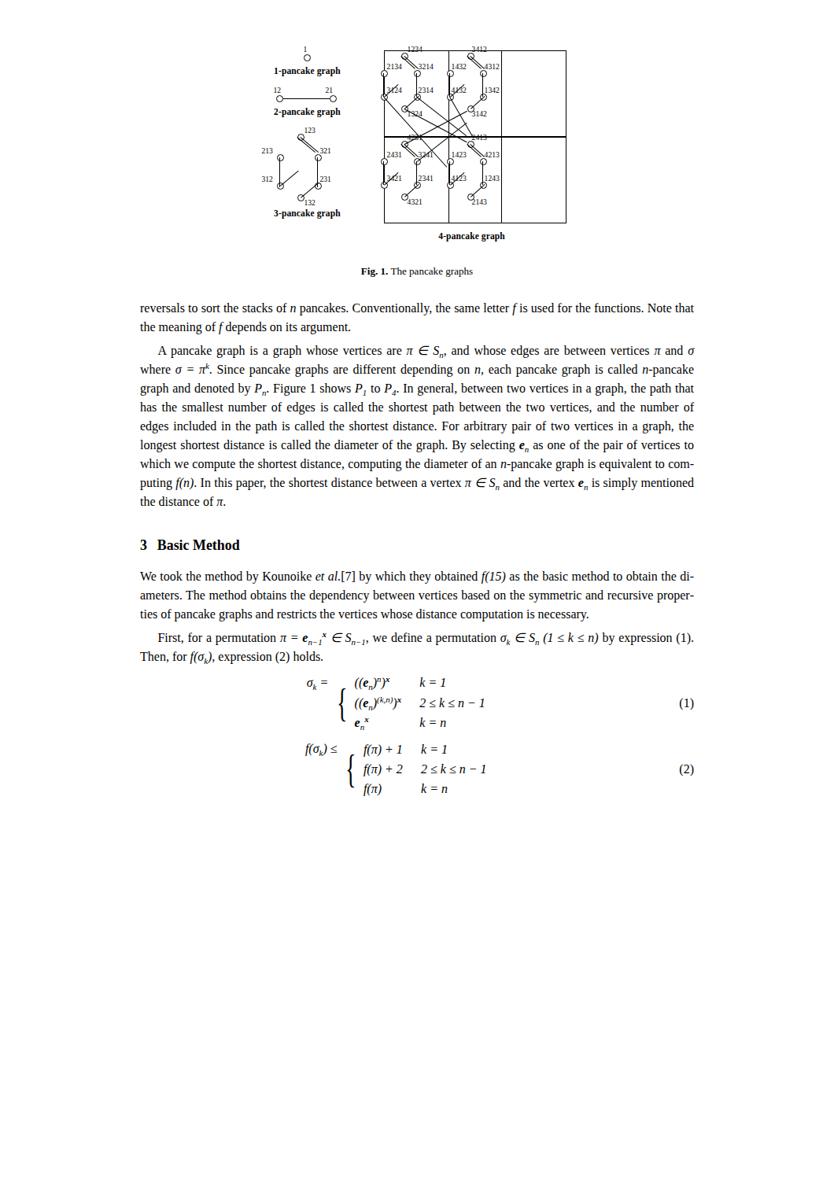1
1-pancake graph
12 21
2-pancake graph
123 213 321 312 231 132
3-pancake graph
1234 2134 3214 3124 2314 1324 3412 1432 4312 4132 1342 3142 4231 2431 3241 3421 2341 4321 2413 1423 4213 4123 1243 2143
4-pancake graph
Fig. 1. The pancake graphs
reversals to sort the stacks of n pancakes. Conventionally, the same letter f is used for the functions. Note that the meaning of f depends on its argument.
A pancake graph is a graph whose vertices are π ∈ Sn, and whose edges are between vertices π and σ where σ = πk. Since pancake graphs are different depending on n, each pancake graph is called n-pancake graph and denoted by Pn. Figure 1 shows P1 to P4. In general, between two vertices in a graph, the path that has the smallest number of edges is called the shortest path between the two vertices, and the number of edges included in the path is called the shortest distance. For arbitrary pair of two vertices in a graph, the longest shortest distance is called the diameter of the graph. By selecting en as one of the pair of vertices to which we compute the shortest distance, computing the diameter of an n-pancake graph is equivalent to computing f(n). In this paper, the shortest distance between a vertex π ∈ Sn and the vertex en is simply mentioned the distance of π.
3 Basic Method
We took the method by Kounoike et al.[7] by which they obtained f(15) as the basic method to obtain the diameters. The method obtains the dependency between vertices based on the symmetric and recursive properties of pancake graphs and restricts the vertices whose distance computation is necessary.
First, for a permutation π = en−1x ∈ Sn−1, we define a permutation σk ∈ Sn (1 ≤ k ≤ n) by expression (1). Then, for f(σk), expression (2) holds.
σk = {
| (( e n ) n ) x | k = 1 |
| (( e n ) (k,n) ) x | 2 ≤ k ≤ n − 1 |
| e n x | k = n |
(1)
f(σk) ≤ {
| f(π) + 1 | k = 1 |
| f(π) + 2 | 2 ≤ k ≤ n − 1 |
| f(π) | k = n |
(2)